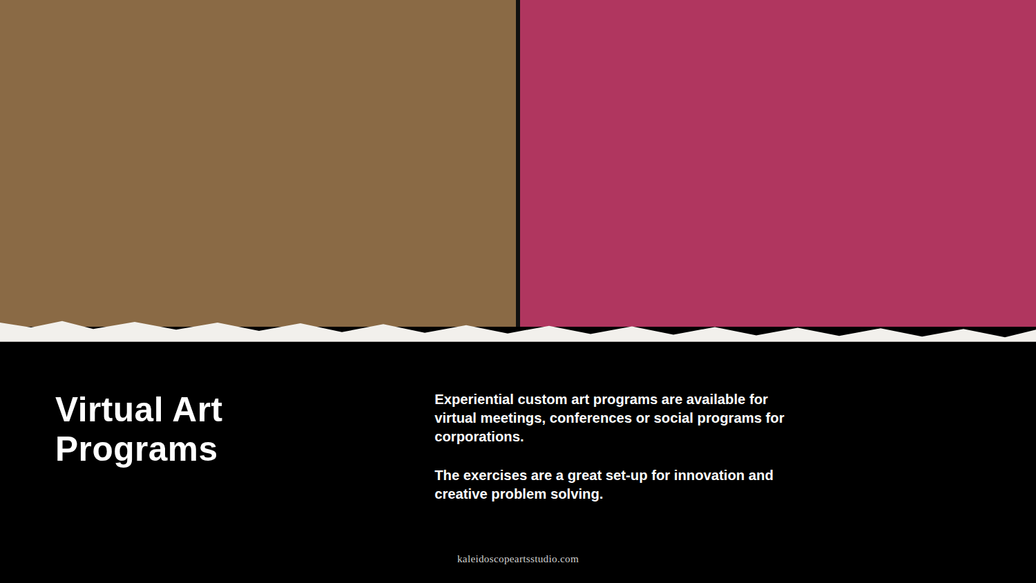Virtual Art
Programs
Experiential custom art programs are available for virtual meetings, conferences or social programs for corporations.
The exercises are a great set-up for innovation and creative problem solving.
kaleidoscopeartsstudio.com